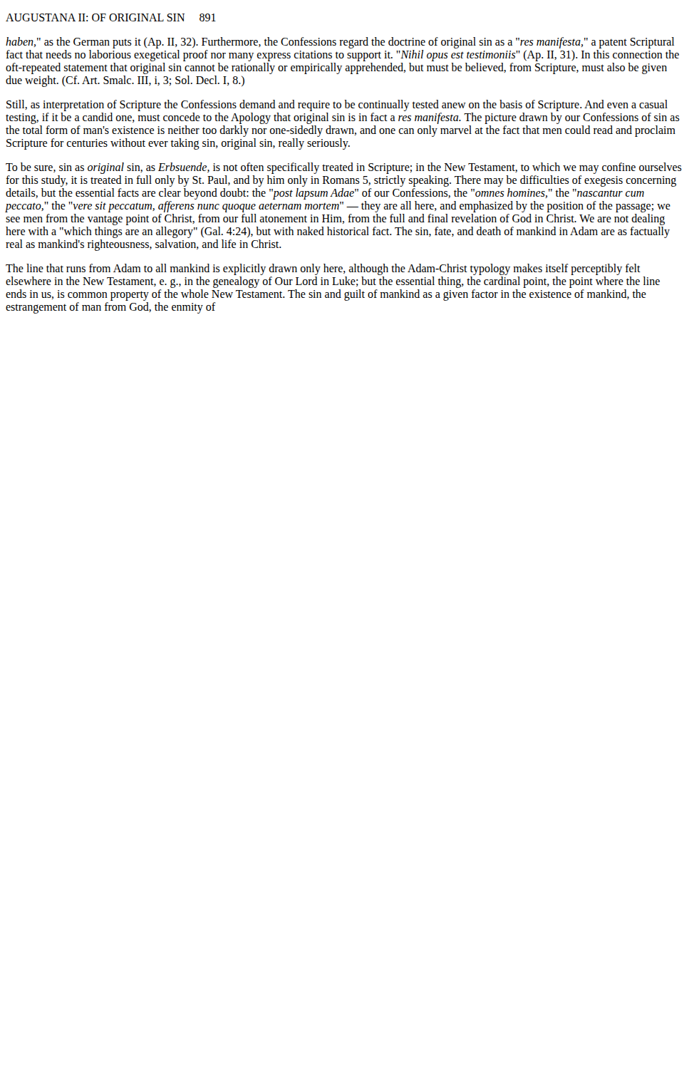AUGUSTANA II: OF ORIGINAL SIN 891
haben," as the German puts it (Ap. II, 32). Furthermore, the Confessions regard the doctrine of original sin as a "res manifesta," a patent Scriptural fact that needs no laborious exegetical proof nor many express citations to support it. "Nihil opus est testimoniis" (Ap. II, 31). In this connection the oft-repeated statement that original sin cannot be rationally or empirically apprehended, but must be believed, from Scripture, must also be given due weight. (Cf. Art. Smalc. III, i, 3; Sol. Decl. I, 8.)
Still, as interpretation of Scripture the Confessions demand and require to be continually tested anew on the basis of Scripture. And even a casual testing, if it be a candid one, must concede to the Apology that original sin is in fact a res manifesta. The picture drawn by our Confessions of sin as the total form of man's existence is neither too darkly nor one-sidedly drawn, and one can only marvel at the fact that men could read and proclaim Scripture for centuries without ever taking sin, original sin, really seriously.
To be sure, sin as original sin, as Erbsuende, is not often specifically treated in Scripture; in the New Testament, to which we may confine ourselves for this study, it is treated in full only by St. Paul, and by him only in Romans 5, strictly speaking. There may be difficulties of exegesis concerning details, but the essential facts are clear beyond doubt: the "post lapsum Adae" of our Confessions, the "omnes homines," the "nascantur cum peccato," the "vere sit peccatum, afferens nunc quoque aeternam mortem" — they are all here, and emphasized by the position of the passage; we see men from the vantage point of Christ, from our full atonement in Him, from the full and final revelation of God in Christ. We are not dealing here with a "which things are an allegory" (Gal. 4:24), but with naked historical fact. The sin, fate, and death of mankind in Adam are as factually real as mankind's righteousness, salvation, and life in Christ.
The line that runs from Adam to all mankind is explicitly drawn only here, although the Adam-Christ typology makes itself perceptibly felt elsewhere in the New Testament, e. g., in the genealogy of Our Lord in Luke; but the essential thing, the cardinal point, the point where the line ends in us, is common property of the whole New Testament. The sin and guilt of mankind as a given factor in the existence of mankind, the estrangement of man from God, the enmity of